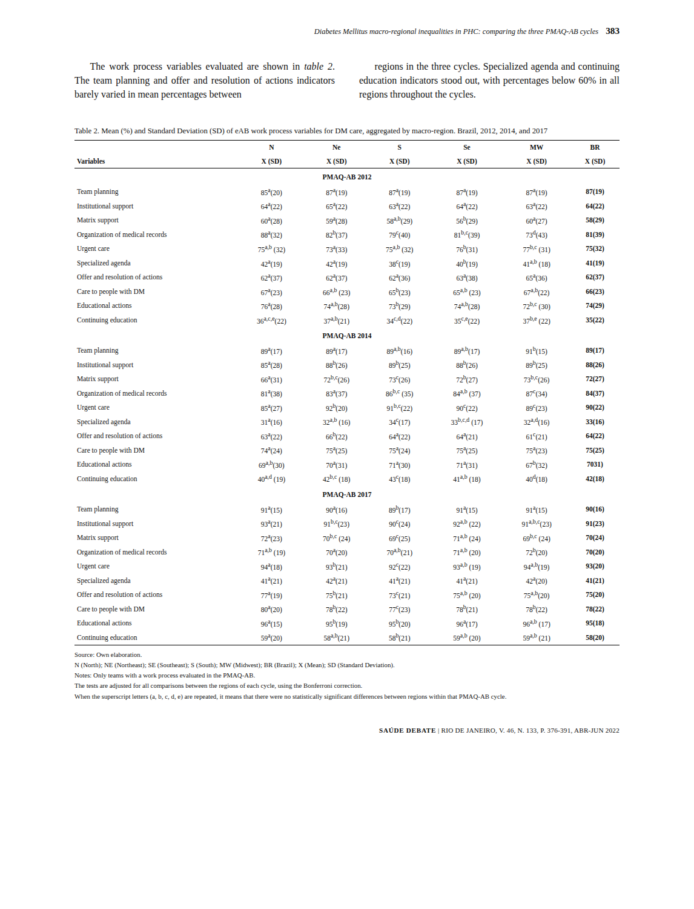Diabetes Mellitus macro-regional inequalities in PHC: comparing the three PMAQ-AB cycles 383
The work process variables evaluated are shown in table 2. The team planning and offer and resolution of actions indicators barely varied in mean percentages between
regions in the three cycles. Specialized agenda and continuing education indicators stood out, with percentages below 60% in all regions throughout the cycles.
Table 2. Mean (%) and Standard Deviation (SD) of eAB work process variables for DM care, aggregated by macro-region. Brazil, 2012, 2014, and 2017
| | N | Ne | S | Se | MW | BR |
| --- | --- | --- | --- | --- | --- | --- |
| Variables | X (SD) | X (SD) | X (SD) | X (SD) | X (SD) | X (SD) |
| PMAQ-AB 2012 |
| Team planning | 85 a (20) | 87 a (19) | 87 a (19) | 87 a (19) | 87 a (19) | 87(19) |
| Institutional support | 64 a (22) | 65 a (22) | 63 a (22) | 64 a (22) | 63 a (22) | 64(22) |
| Matrix support | 60 a (28) | 59 a (28) | 58 a,b (29) | 56 b (29) | 60 a (27) | 58(29) |
| Organization of medical records | 88 a (32) | 82 b (37) | 79 c (40) | 81 b,c (39) | 73 d (43) | 81(39) |
| Urgent care | 75 a,b (32) | 73 a (33) | 75 a,b (32) | 76 b (31) | 77 b,c (31) | 75(32) |
| Specialized agenda | 42 a (19) | 42 a (19) | 38 c (19) | 40 b (19) | 41 a,b (18) | 41(19) |
| Offer and resolution of actions | 62 a (37) | 62 a (37) | 62 a (36) | 63 a (38) | 65 a (36) | 62(37) |
| Care to people with DM | 67 a (23) | 66 a,b (23) | 65 b (23) | 65 a,b (23) | 67 a,b (22) | 66(23) |
| Educational actions | 76 a (28) | 74 a,b (28) | 73 b (29) | 74 a,b (28) | 72 b,c (30) | 74(29) |
| Continuing education | 36 a,c,e (22) | 37 a,b (21) | 34 c,d (22) | 35 c,e (22) | 37 b,e (22) | 35(22) |
| PMAQ-AB 2014 |
| Team planning | 89 a (17) | 89 a (17) | 89 a,b (16) | 89 a,b (17) | 91 b (15) | 89(17) |
| Institutional support | 85 a (28) | 88 b (26) | 89 b (25) | 88 b (26) | 89 b (25) | 88(26) |
| Matrix support | 66 a (31) | 72 b,c (26) | 73 c (26) | 72 b (27) | 73 b,c (26) | 72(27) |
| Organization of medical records | 81 a (38) | 83 a (37) | 86 b,c (35) | 84 a,b (37) | 87 c (34) | 84(37) |
| Urgent care | 85 a (27) | 92 b (20) | 91 b,c (22) | 90 c (22) | 89 c (23) | 90(22) |
| Specialized agenda | 31 a (16) | 32 a,b (16) | 34 c (17) | 33 b,c,d (17) | 32 a,d (16) | 33(16) |
| Offer and resolution of actions | 63 a (22) | 66 b (22) | 64 a (22) | 64 a (21) | 61 c (21) | 64(22) |
| Care to people with DM | 74 a (24) | 75 a (25) | 75 a (24) | 75 a (25) | 75 a (23) | 75(25) |
| Educational actions | 69 a,b (30) | 70 a (31) | 71 a (30) | 71 a (31) | 67 b (32) | 7031) |
| Continuing education | 40 a,d (19) | 42 b,c (18) | 43 c (18) | 41 a,b (18) | 40 d (18) | 42(18) |
| PMAQ-AB 2017 |
| Team planning | 91 a (15) | 90 a (16) | 89 b (17) | 91 a (15) | 91 a (15) | 90(16) |
| Institutional support | 93 a (21) | 91 b,c (23) | 90 c (24) | 92 a,b (22) | 91 a,b,c (23) | 91(23) |
| Matrix support | 72 a (23) | 70 b,c (24) | 69 c (25) | 71 a,b (24) | 69 b,c (24) | 70(24) |
| Organization of medical records | 71 a,b (19) | 70 a (20) | 70 a,b (21) | 71 a,b (20) | 72 b (20) | 70(20) |
| Urgent care | 94 a (18) | 93 b (21) | 92 c (22) | 93 a,b (19) | 94 a,b (19) | 93(20) |
| Specialized agenda | 41 a (21) | 42 a (21) | 41 a (21) | 41 a (21) | 42 a (20) | 41(21) |
| Offer and resolution of actions | 77 a (19) | 75 b (21) | 73 c (21) | 75 a,b (20) | 75 a,b (20) | 75(20) |
| Care to people with DM | 80 a (20) | 78 b (22) | 77 c (23) | 78 b (21) | 78 b (22) | 78(22) |
| Educational actions | 96 a (15) | 95 b (19) | 95 b (20) | 96 a (17) | 96 a,b (17) | 95(18) |
| Continuing education | 59 a (20) | 58 a,b (21) | 58 b (21) | 59 a,b (20) | 59 a,b (21) | 58(20) |
Source: Own elaboration.
N (North); NE (Northeast); SE (Southeast); S (South); MW (Midwest); BR (Brazil); X (Mean); SD (Standard Deviation).
Notes: Only teams with a work process evaluated in the PMAQ-AB.
The tests are adjusted for all comparisons between the regions of each cycle, using the Bonferroni correction.
When the superscript letters (a, b, c, d, e) are repeated, it means that there were no statistically significant differences between regions within that PMAQ-AB cycle.
SAÚDE DEBATE | RIO DE JANEIRO, V. 46, N. 133, P. 376-391, ABR-JUN 2022